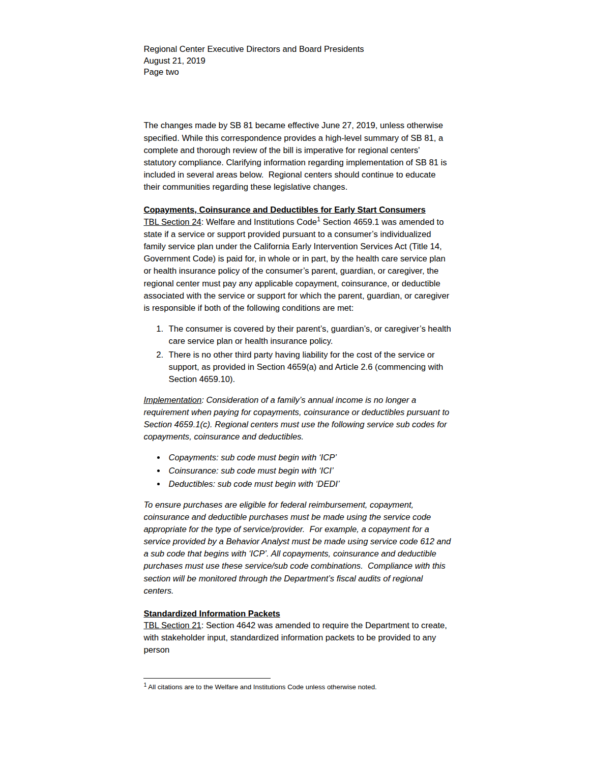Regional Center Executive Directors and Board Presidents
August 21, 2019
Page two
The changes made by SB 81 became effective June 27, 2019, unless otherwise specified. While this correspondence provides a high-level summary of SB 81, a complete and thorough review of the bill is imperative for regional centers' statutory compliance. Clarifying information regarding implementation of SB 81 is included in several areas below. Regional centers should continue to educate their communities regarding these legislative changes.
Copayments, Coinsurance and Deductibles for Early Start Consumers
TBL Section 24: Welfare and Institutions Code1 Section 4659.1 was amended to state if a service or support provided pursuant to a consumer’s individualized family service plan under the California Early Intervention Services Act (Title 14, Government Code) is paid for, in whole or in part, by the health care service plan or health insurance policy of the consumer’s parent, guardian, or caregiver, the regional center must pay any applicable copayment, coinsurance, or deductible associated with the service or support for which the parent, guardian, or caregiver is responsible if both of the following conditions are met:
The consumer is covered by their parent’s, guardian’s, or caregiver’s health care service plan or health insurance policy.
There is no other third party having liability for the cost of the service or support, as provided in Section 4659(a) and Article 2.6 (commencing with Section 4659.10).
Implementation: Consideration of a family’s annual income is no longer a requirement when paying for copayments, coinsurance or deductibles pursuant to Section 4659.1(c). Regional centers must use the following service sub codes for copayments, coinsurance and deductibles.
Copayments: sub code must begin with ‘ICP’
Coinsurance: sub code must begin with ‘ICI’
Deductibles: sub code must begin with ‘DEDI’
To ensure purchases are eligible for federal reimbursement, copayment, coinsurance and deductible purchases must be made using the service code appropriate for the type of service/provider. For example, a copayment for a service provided by a Behavior Analyst must be made using service code 612 and a sub code that begins with ‘ICP’. All copayments, coinsurance and deductible purchases must use these service/sub code combinations. Compliance with this section will be monitored through the Department’s fiscal audits of regional centers.
Standardized Information Packets
TBL Section 21: Section 4642 was amended to require the Department to create, with stakeholder input, standardized information packets to be provided to any person
1 All citations are to the Welfare and Institutions Code unless otherwise noted.